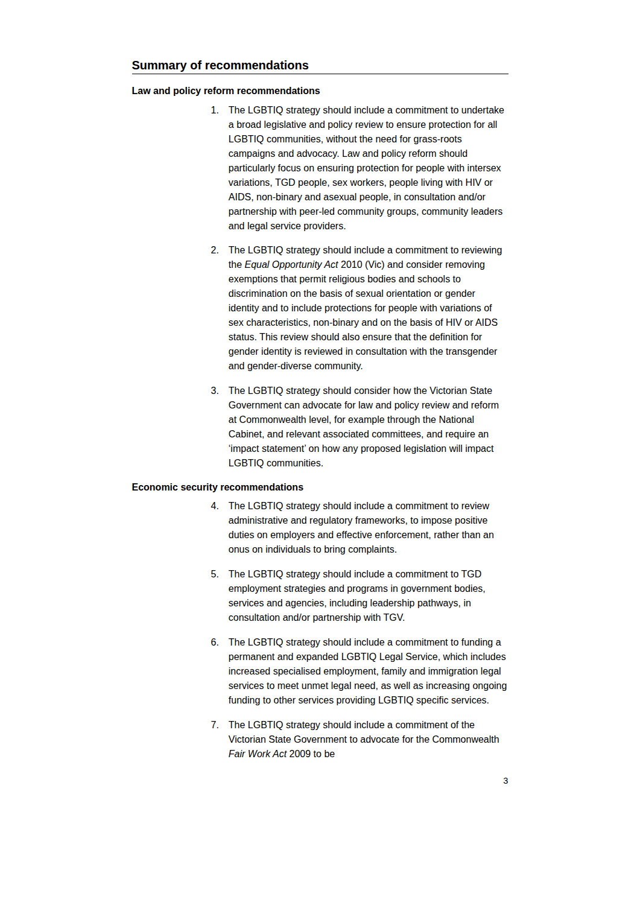Summary of recommendations
Law and policy reform recommendations
The LGBTIQ strategy should include a commitment to undertake a broad legislative and policy review to ensure protection for all LGBTIQ communities, without the need for grass-roots campaigns and advocacy. Law and policy reform should particularly focus on ensuring protection for people with intersex variations, TGD people, sex workers, people living with HIV or AIDS, non-binary and asexual people, in consultation and/or partnership with peer-led community groups, community leaders and legal service providers.
The LGBTIQ strategy should include a commitment to reviewing the Equal Opportunity Act 2010 (Vic) and consider removing exemptions that permit religious bodies and schools to discrimination on the basis of sexual orientation or gender identity and to include protections for people with variations of sex characteristics, non-binary and on the basis of HIV or AIDS status. This review should also ensure that the definition for gender identity is reviewed in consultation with the transgender and gender-diverse community.
The LGBTIQ strategy should consider how the Victorian State Government can advocate for law and policy review and reform at Commonwealth level, for example through the National Cabinet, and relevant associated committees, and require an ‘impact statement’ on how any proposed legislation will impact LGBTIQ communities.
Economic security recommendations
The LGBTIQ strategy should include a commitment to review administrative and regulatory frameworks, to impose positive duties on employers and effective enforcement, rather than an onus on individuals to bring complaints.
The LGBTIQ strategy should include a commitment to TGD employment strategies and programs in government bodies, services and agencies, including leadership pathways, in consultation and/or partnership with TGV.
The LGBTIQ strategy should include a commitment to funding a permanent and expanded LGBTIQ Legal Service, which includes increased specialised employment, family and immigration legal services to meet unmet legal need, as well as increasing ongoing funding to other services providing LGBTIQ specific services.
The LGBTIQ strategy should include a commitment of the Victorian State Government to advocate for the Commonwealth Fair Work Act 2009 to be
3